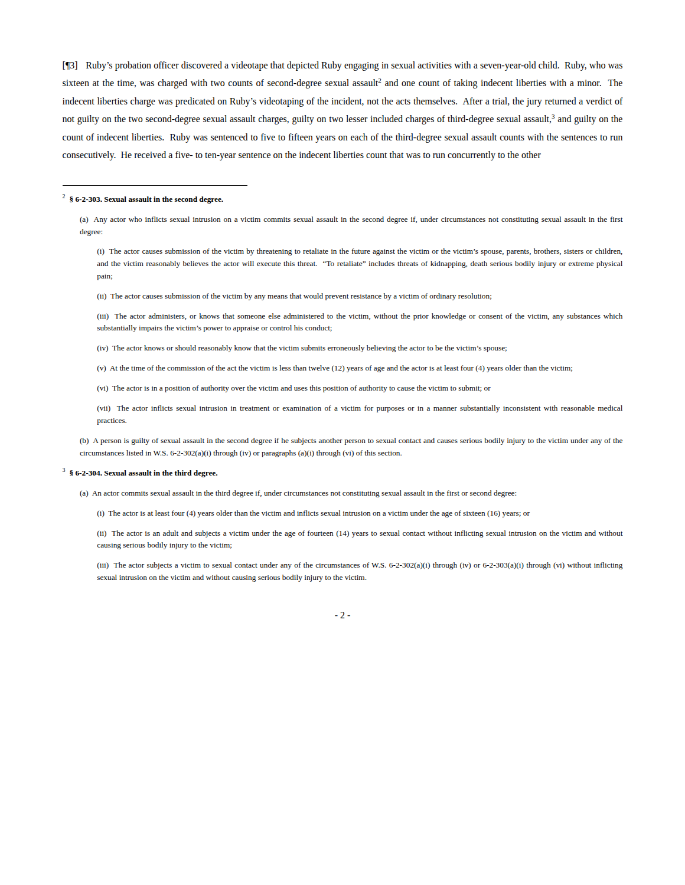[¶3] Ruby’s probation officer discovered a videotape that depicted Ruby engaging in sexual activities with a seven-year-old child. Ruby, who was sixteen at the time, was charged with two counts of second-degree sexual assault2 and one count of taking indecent liberties with a minor. The indecent liberties charge was predicated on Ruby’s videotaping of the incident, not the acts themselves. After a trial, the jury returned a verdict of not guilty on the two second-degree sexual assault charges, guilty on two lesser included charges of third-degree sexual assault,3 and guilty on the count of indecent liberties. Ruby was sentenced to five to fifteen years on each of the third-degree sexual assault counts with the sentences to run consecutively. He received a five- to ten-year sentence on the indecent liberties count that was to run concurrently to the other
2 § 6-2-303. Sexual assault in the second degree.
(a) Any actor who inflicts sexual intrusion on a victim commits sexual assault in the second degree if, under circumstances not constituting sexual assault in the first degree:
(i) The actor causes submission of the victim by threatening to retaliate in the future against the victim or the victim’s spouse, parents, brothers, sisters or children, and the victim reasonably believes the actor will execute this threat. “To retaliate” includes threats of kidnapping, death serious bodily injury or extreme physical pain;
(ii) The actor causes submission of the victim by any means that would prevent resistance by a victim of ordinary resolution;
(iii) The actor administers, or knows that someone else administered to the victim, without the prior knowledge or consent of the victim, any substances which substantially impairs the victim’s power to appraise or control his conduct;
(iv) The actor knows or should reasonably know that the victim submits erroneously believing the actor to be the victim’s spouse;
(v) At the time of the commission of the act the victim is less than twelve (12) years of age and the actor is at least four (4) years older than the victim;
(vi) The actor is in a position of authority over the victim and uses this position of authority to cause the victim to submit; or
(vii) The actor inflicts sexual intrusion in treatment or examination of a victim for purposes or in a manner substantially inconsistent with reasonable medical practices.
(b) A person is guilty of sexual assault in the second degree if he subjects another person to sexual contact and causes serious bodily injury to the victim under any of the circumstances listed in W.S. 6-2-302(a)(i) through (iv) or paragraphs (a)(i) through (vi) of this section.
3 § 6-2-304. Sexual assault in the third degree.
(a) An actor commits sexual assault in the third degree if, under circumstances not constituting sexual assault in the first or second degree:
(i) The actor is at least four (4) years older than the victim and inflicts sexual intrusion on a victim under the age of sixteen (16) years; or
(ii) The actor is an adult and subjects a victim under the age of fourteen (14) years to sexual contact without inflicting sexual intrusion on the victim and without causing serious bodily injury to the victim;
(iii) The actor subjects a victim to sexual contact under any of the circumstances of W.S. 6-2-302(a)(i) through (iv) or 6-2-303(a)(i) through (vi) without inflicting sexual intrusion on the victim and without causing serious bodily injury to the victim.
- 2 -